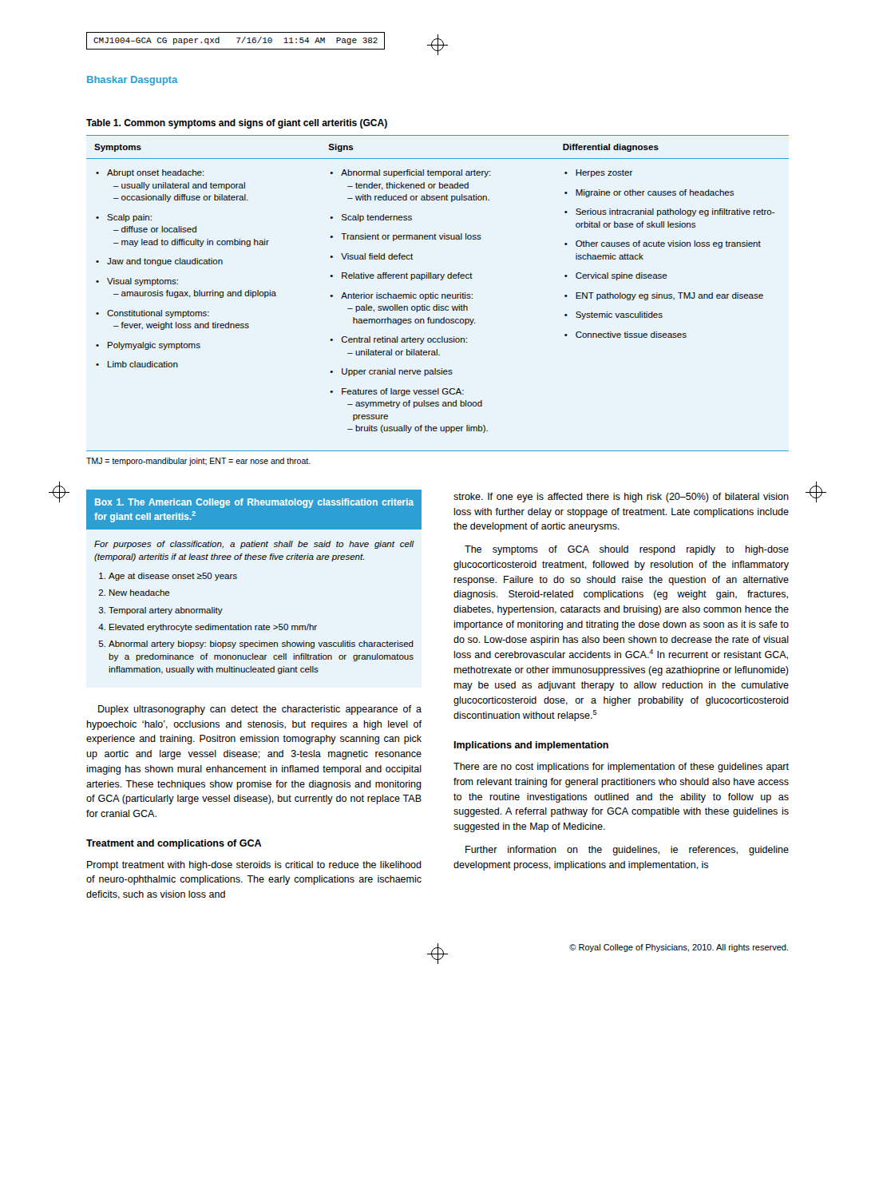CMJ1004–GCA CG paper.qxd 7/16/10 11:54 AM Page 382
Bhaskar Dasgupta
Table 1. Common symptoms and signs of giant cell arteritis (GCA)
| Symptoms | Signs | Differential diagnoses |
| --- | --- | --- |
| Abrupt onset headache: – usually unilateral and temporal – occasionally diffuse or bilateral. Scalp pain: – diffuse or localised – may lead to difficulty in combing hair Jaw and tongue claudication Visual symptoms: – amaurosis fugax, blurring and diplopia Constitutional symptoms: – fever, weight loss and tiredness Polymyalgic symptoms Limb claudication | Abnormal superficial temporal artery: – tender, thickened or beaded – with reduced or absent pulsation. Scalp tenderness Transient or permanent visual loss Visual field defect Relative afferent papillary defect Anterior ischaemic optic neuritis: – pale, swollen optic disc with haemorrhages on fundoscopy. Central retinal artery occlusion: – unilateral or bilateral. Upper cranial nerve palsies Features of large vessel GCA: – asymmetry of pulses and blood pressure – bruits (usually of the upper limb). | Herpes zoster Migraine or other causes of headaches Serious intracranial pathology eg infiltrative retro-orbital or base of skull lesions Other causes of acute vision loss eg transient ischaemic attack Cervical spine disease ENT pathology eg sinus, TMJ and ear disease Systemic vasculitides Connective tissue diseases |
TMJ = temporo-mandibular joint; ENT = ear nose and throat.
Box 1. The American College of Rheumatology classification criteria for giant cell arteritis.2
For purposes of classification, a patient shall be said to have giant cell (temporal) arteritis if at least three of these five criteria are present.
Age at disease onset ≥50 years
New headache
Temporal artery abnormality
Elevated erythrocyte sedimentation rate >50 mm/hr
Abnormal artery biopsy: biopsy specimen showing vasculitis characterised by a predominance of mononuclear cell infiltration or granulomatous inflammation, usually with multinucleated giant cells
Duplex ultrasonography can detect the characteristic appearance of a hypoechoic ‘halo’, occlusions and stenosis, but requires a high level of experience and training. Positron emission tomography scanning can pick up aortic and large vessel disease; and 3-tesla magnetic resonance imaging has shown mural enhancement in inflamed temporal and occipital arteries. These techniques show promise for the diagnosis and monitoring of GCA (particularly large vessel disease), but currently do not replace TAB for cranial GCA.
Treatment and complications of GCA
Prompt treatment with high-dose steroids is critical to reduce the likelihood of neuro-ophthalmic complications. The early complications are ischaemic deficits, such as vision loss and
stroke. If one eye is affected there is high risk (20–50%) of bilateral vision loss with further delay or stoppage of treatment. Late complications include the development of aortic aneurysms.
The symptoms of GCA should respond rapidly to high-dose glucocorticosteroid treatment, followed by resolution of the inflammatory response. Failure to do so should raise the question of an alternative diagnosis. Steroid-related complications (eg weight gain, fractures, diabetes, hypertension, cataracts and bruising) are also common hence the importance of monitoring and titrating the dose down as soon as it is safe to do so. Low-dose aspirin has also been shown to decrease the rate of visual loss and cerebrovascular accidents in GCA.4 In recurrent or resistant GCA, methotrexate or other immunosuppressives (eg azathioprine or leflunomide) may be used as adjuvant therapy to allow reduction in the cumulative glucocorticosteroid dose, or a higher probability of glucocorticosteroid discontinuation without relapse.5
Implications and implementation
There are no cost implications for implementation of these guidelines apart from relevant training for general practitioners who should also have access to the routine investigations outlined and the ability to follow up as suggested. A referral pathway for GCA compatible with these guidelines is suggested in the Map of Medicine.
Further information on the guidelines, ie references, guideline development process, implications and implementation, is
© Royal College of Physicians, 2010. All rights reserved.